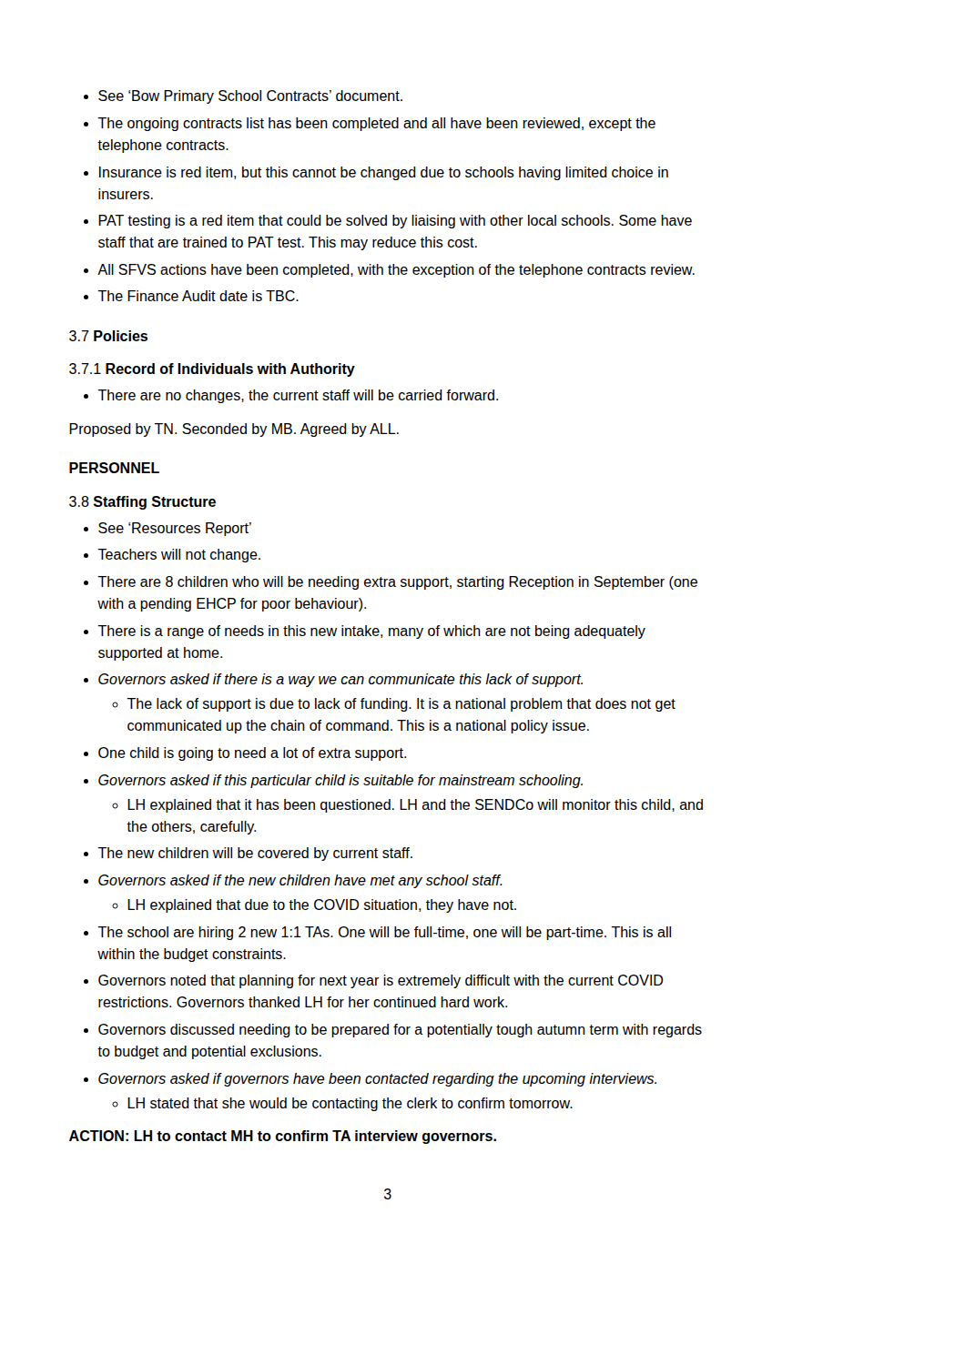See ‘Bow Primary School Contracts’ document.
The ongoing contracts list has been completed and all have been reviewed, except the telephone contracts.
Insurance is red item, but this cannot be changed due to schools having limited choice in insurers.
PAT testing is a red item that could be solved by liaising with other local schools. Some have staff that are trained to PAT test. This may reduce this cost.
All SFVS actions have been completed, with the exception of the telephone contracts review.
The Finance Audit date is TBC.
3.7 Policies
3.7.1 Record of Individuals with Authority
There are no changes, the current staff will be carried forward.
Proposed by TN. Seconded by MB. Agreed by ALL.
PERSONNEL
3.8 Staffing Structure
See ‘Resources Report’
Teachers will not change.
There are 8 children who will be needing extra support, starting Reception in September (one with a pending EHCP for poor behaviour).
There is a range of needs in this new intake, many of which are not being adequately supported at home.
Governors asked if there is a way we can communicate this lack of support.
The lack of support is due to lack of funding. It is a national problem that does not get communicated up the chain of command. This is a national policy issue.
One child is going to need a lot of extra support.
Governors asked if this particular child is suitable for mainstream schooling.
LH explained that it has been questioned. LH and the SENDCo will monitor this child, and the others, carefully.
The new children will be covered by current staff.
Governors asked if the new children have met any school staff.
LH explained that due to the COVID situation, they have not.
The school are hiring 2 new 1:1 TAs. One will be full-time, one will be part-time. This is all within the budget constraints.
Governors noted that planning for next year is extremely difficult with the current COVID restrictions. Governors thanked LH for her continued hard work.
Governors discussed needing to be prepared for a potentially tough autumn term with regards to budget and potential exclusions.
Governors asked if governors have been contacted regarding the upcoming interviews.
LH stated that she would be contacting the clerk to confirm tomorrow.
ACTION: LH to contact MH to confirm TA interview governors.
3